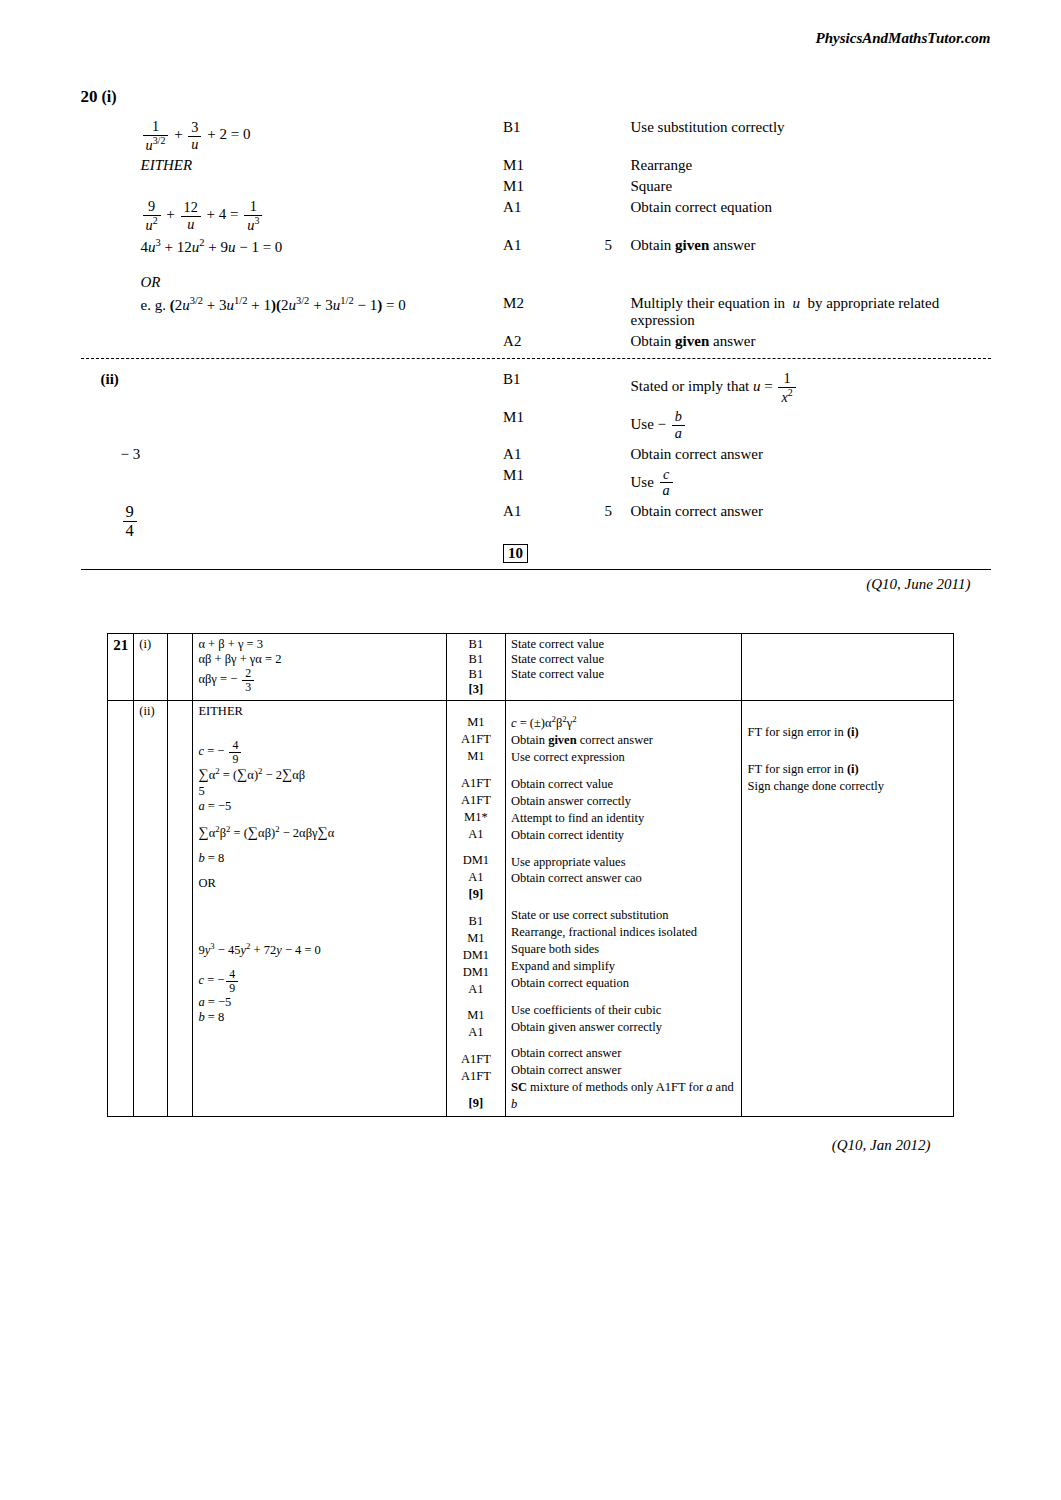PhysicsAndMathsTutor.com
20 (i)
| 1 u 3/2 + 3 u + 2 = 0 | B1 | | Use substitution correctly |
| EITHER | M1 | | Rearrange |
| | M1 | | Square |
| 9 u 2 + 12 u + 4 = 1 u 3 | A1 | | Obtain correct equation |
| 4 u 3 + 12 u 2 + 9 u − 1 = 0 | A1 | 5 | Obtain given answer |
| OR | | | |
| e. g. ( 2 u 3/2 + 3 u 1/2 + 1 )( 2 u 3/2 + 3 u 1/2 − 1 ) = 0 | M2 | | Multiply their equation in u by appropriate related expression |
| | A2 | | Obtain given answer |
| (ii) | B1 | | Stated or imply that u = 1 x 2 |
| | M1 | | Use − b a |
| − 3 | A1 | | Obtain correct answer |
| | M1 | | Use c a |
| 9 4 | A1 | 5 | Obtain correct answer |
| | 10 | | |
(Q10, June 2011)
| 21 | (i) | | α + β + γ = 3 αβ + βγ + γα = 2 αβγ = − 2 3 | B1 B1 B1 [3] | State correct value State correct value State correct value | |
| | (ii) | | EITHER c = − 4 9 ∑ α 2 = ( ∑ α) 2 − 2 ∑ αβ 5 a = −5 ∑ α 2 β 2 = ( ∑ αβ) 2 − 2αβγ ∑ α b = 8 OR 9 y 3 − 45 y 2 + 72 y − 4 = 0 c = − 4 9 a = −5 b = 8 | M1 A1FT M1 A1FT A1FT M1* A1 DM1 A1 [9] B1 M1 DM1 DM1 A1 M1 A1 A1FT A1FT [9] | c = (±)α 2 β 2 γ 2 Obtain given correct answer Use correct expression Obtain correct value Obtain answer correctly Attempt to find an identity Obtain correct identity Use appropriate values Obtain correct answer cao State or use correct substitution Rearrange, fractional indices isolated Square both sides Expand and simplify Obtain correct equation Use coefficients of their cubic Obtain given answer correctly Obtain correct answer Obtain correct answer SC mixture of methods only A1FT for a and b | FT for sign error in (i) FT for sign error in (i) Sign change done correctly |
(Q10, Jan 2012)